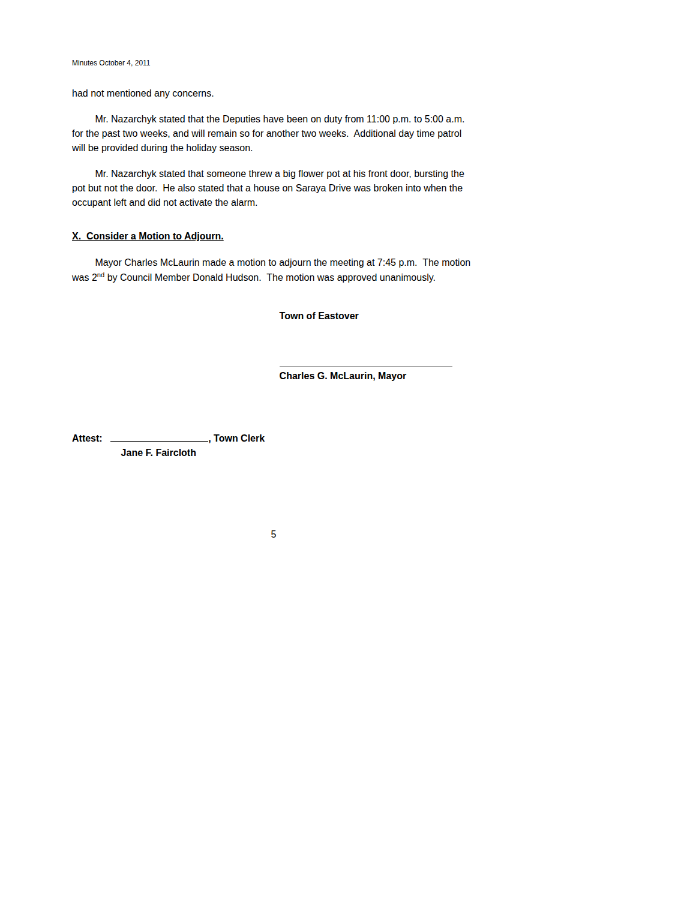Minutes October 4, 2011
had not mentioned any concerns.
Mr. Nazarchyk stated that the Deputies have been on duty from 11:00 p.m. to 5:00 a.m. for the past two weeks, and will remain so for another two weeks. Additional day time patrol will be provided during the holiday season.
Mr. Nazarchyk stated that someone threw a big flower pot at his front door, bursting the pot but not the door. He also stated that a house on Saraya Drive was broken into when the occupant left and did not activate the alarm.
X. Consider a Motion to Adjourn.
Mayor Charles McLaurin made a motion to adjourn the meeting at 7:45 p.m. The motion was 2nd by Council Member Donald Hudson. The motion was approved unanimously.
Town of Eastover
Charles G. McLaurin, Mayor
Attest: , Town Clerk
Jane F. Faircloth
5